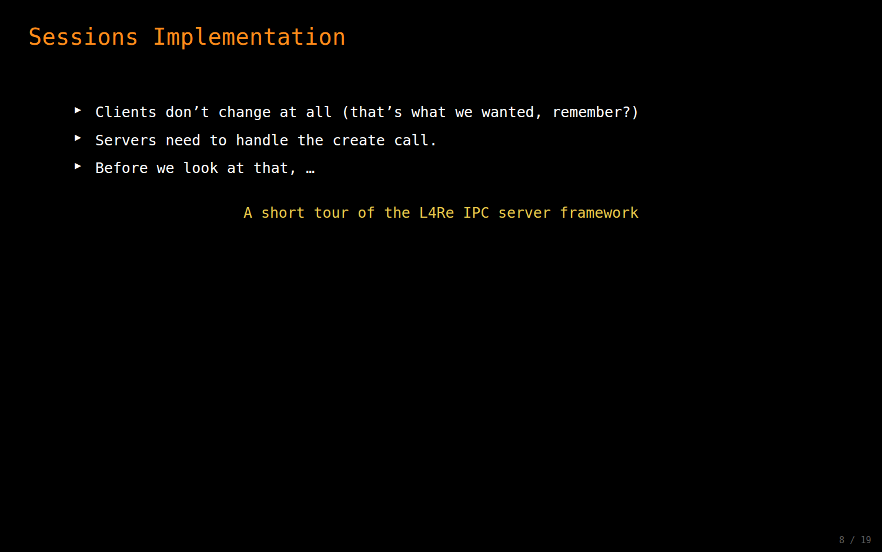Sessions Implementation
Clients don’t change at all (that’s what we wanted, remember?)
Servers need to handle the create call.
Before we look at that, …
A short tour of the L4Re IPC server framework
8 / 19